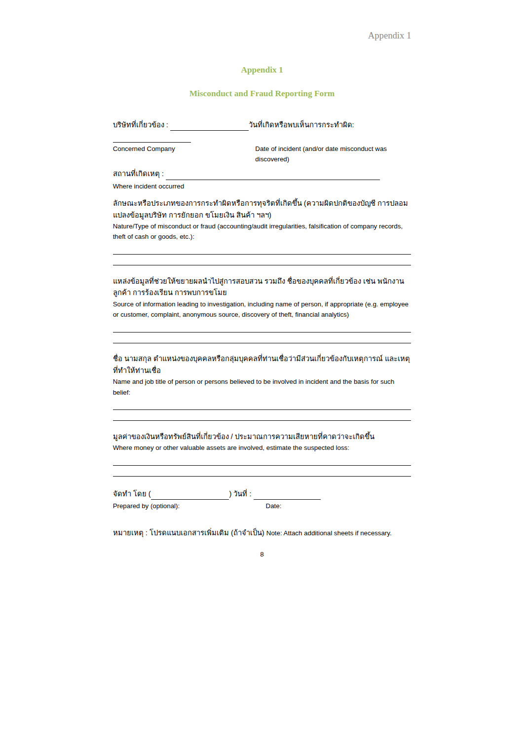Appendix 1
Appendix 1
Misconduct and Fraud Reporting Form
บริษัทที่เกี่ยวข้อง : วันที่เกิดหรือพบเห็นการกระทำผิด:
Concerned Company
Date of incident (and/or date misconduct was discovered)
สถานที่เกิดเหตุ :
Where incident occurred
ลักษณะหรือประเภทของการกระทำผิดหรือการทุจริตที่เกิดขึ้น (ความผิดปกติของบัญชี การปลอมแปลงข้อมูลบริษัท การยักยอก ขโมยเงิน สินค้า ฯลฯ)
Nature/Type of misconduct or fraud (accounting/audit irregularities, falsification of company records, theft of cash or goods, etc.):
แหล่งข้อมูลที่ช่วยให้ขยายผลนำไปสู่การสอบสวน รวมถึง ชื่อของบุคคลที่เกี่ยวข้อง เช่น พนักงาน ลูกค้า การร้องเรียน การพบการขโมย
Source of information leading to investigation, including name of person, if appropriate (e.g. employee or customer, complaint, anonymous source, discovery of theft, financial analytics)
ชื่อ นามสกุล ตำแหน่งของบุคคลหรือกลุ่มบุคคลที่ท่านเชื่อว่ามีส่วนเกี่ยวข้องกับเหตุการณ์ และเหตุที่ทำให้ท่านเชื่อ
Name and job title of person or persons believed to be involved in incident and the basis for such belief:
มูลค่าของเงินหรือทรัพย์สินที่เกี่ยวข้อง / ประมาณการความเสียหายที่คาดว่าจะเกิดขึ้น
Where money or other valuable assets are involved, estimate the suspected loss:
จัดทำ โดย ( ) วันที่ :
Prepared by (optional):
Date:
หมายเหตุ : โปรดแนบเอกสารเพิ่มเติม (ถ้าจำเป็น) Note: Attach additional sheets if necessary.
8